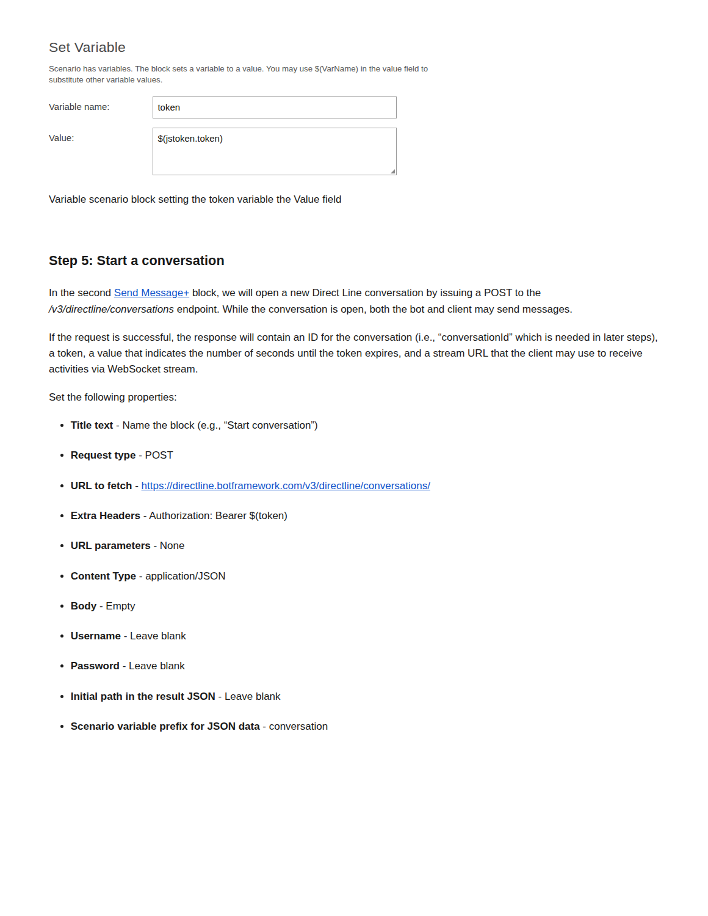Set Variable
Scenario has variables. The block sets a variable to a value. You may use $(VarName) in the value field to substitute other variable values.
Variable name:
token
Value:
$(jstoken.token)
Variable scenario block setting the token variable the Value field
Step 5: Start a conversation
In the second Send Message+ block, we will open a new Direct Line conversation by issuing a POST to the /v3/directline/conversations endpoint. While the conversation is open, both the bot and client may send messages.
If the request is successful, the response will contain an ID for the conversation (i.e., “conversationId” which is needed in later steps), a token, a value that indicates the number of seconds until the token expires, and a stream URL that the client may use to receive activities via WebSocket stream.
Set the following properties:
Title text - Name the block (e.g., “Start conversation”)
Request type - POST
URL to fetch - https://directline.botframework.com/v3/directline/conversations/
Extra Headers - Authorization: Bearer $(token)
URL parameters - None
Content Type - application/JSON
Body - Empty
Username - Leave blank
Password - Leave blank
Initial path in the result JSON - Leave blank
Scenario variable prefix for JSON data - conversation